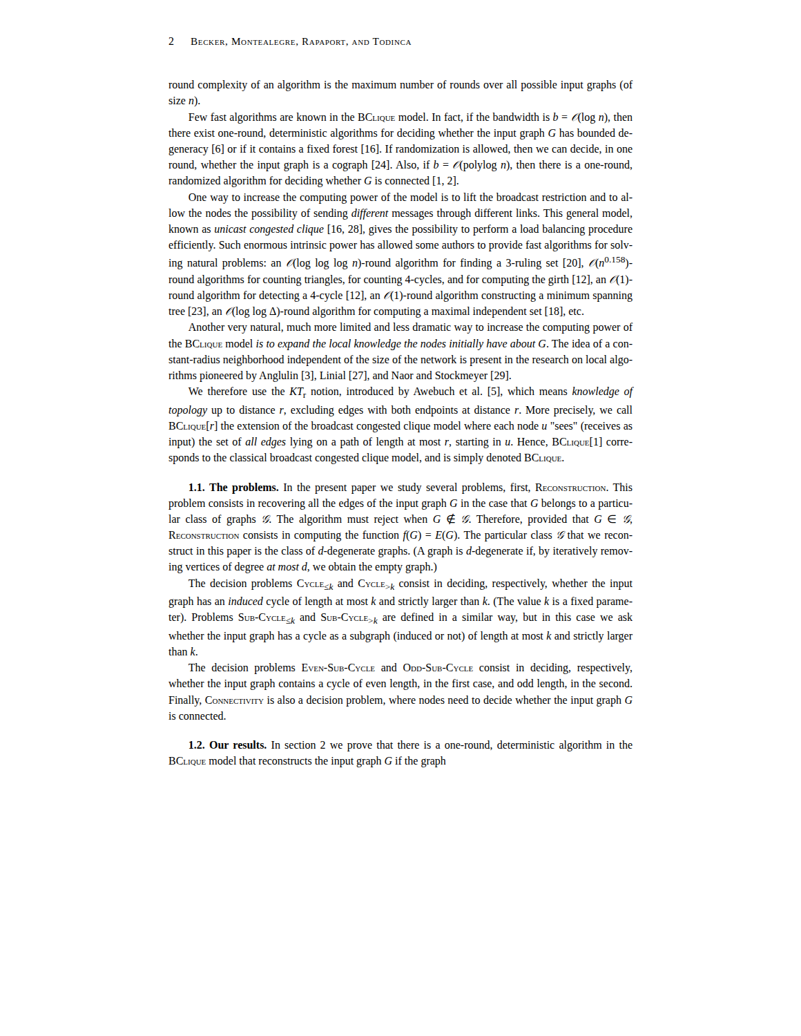2 Becker, Montealegre, Rapaport, and Todinca
round complexity of an algorithm is the maximum number of rounds over all possible input graphs (of size n).
Few fast algorithms are known in the BClique model. In fact, if the bandwidth is b = 𝒪(log n), then there exist one-round, deterministic algorithms for deciding whether the input graph G has bounded degeneracy [6] or if it contains a fixed forest [16]. If randomization is allowed, then we can decide, in one round, whether the input graph is a cograph [24]. Also, if b = 𝒪(polylog n), then there is a one-round, randomized algorithm for deciding whether G is connected [1, 2].
One way to increase the computing power of the model is to lift the broadcast restriction and to allow the nodes the possibility of sending different messages through different links. This general model, known as unicast congested clique [16, 28], gives the possibility to perform a load balancing procedure efficiently. Such enormous intrinsic power has allowed some authors to provide fast algorithms for solving natural problems: an 𝒪(log log log n)-round algorithm for finding a 3-ruling set [20], 𝒪(n0.158)-round algorithms for counting triangles, for counting 4-cycles, and for computing the girth [12], an 𝒪(1)-round algorithm for detecting a 4-cycle [12], an 𝒪(1)-round algorithm constructing a minimum spanning tree [23], an 𝒪(log log Δ)-round algorithm for computing a maximal independent set [18], etc.
Another very natural, much more limited and less dramatic way to increase the computing power of the BClique model is to expand the local knowledge the nodes initially have about G. The idea of a constant-radius neighborhood independent of the size of the network is present in the research on local algorithms pioneered by Anglulin [3], Linial [27], and Naor and Stockmeyer [29].
We therefore use the KTr notion, introduced by Awebuch et al. [5], which means knowledge of topology up to distance r, excluding edges with both endpoints at distance r. More precisely, we call BClique[r] the extension of the broadcast congested clique model where each node u "sees" (receives as input) the set of all edges lying on a path of length at most r, starting in u. Hence, BClique[1] corresponds to the classical broadcast congested clique model, and is simply denoted BClique.
1.1. The problems. In the present paper we study several problems, first, Reconstruction. This problem consists in recovering all the edges of the input graph G in the case that G belongs to a particular class of graphs 𝒢. The algorithm must reject when G ∉ 𝒢. Therefore, provided that G ∈ 𝒢, Reconstruction consists in computing the function f(G) = E(G). The particular class 𝒢 that we reconstruct in this paper is the class of d-degenerate graphs. (A graph is d-degenerate if, by iteratively removing vertices of degree at most d, we obtain the empty graph.)
The decision problems Cycle≤k and Cycle>k consist in deciding, respectively, whether the input graph has an induced cycle of length at most k and strictly larger than k. (The value k is a fixed parameter). Problems Sub-Cycle≤k and Sub-Cycle>k are defined in a similar way, but in this case we ask whether the input graph has a cycle as a subgraph (induced or not) of length at most k and strictly larger than k.
The decision problems Even-Sub-Cycle and Odd-Sub-Cycle consist in deciding, respectively, whether the input graph contains a cycle of even length, in the first case, and odd length, in the second. Finally, Connectivity is also a decision problem, where nodes need to decide whether the input graph G is connected.
1.2. Our results. In section 2 we prove that there is a one-round, deterministic algorithm in the BClique model that reconstructs the input graph G if the graph